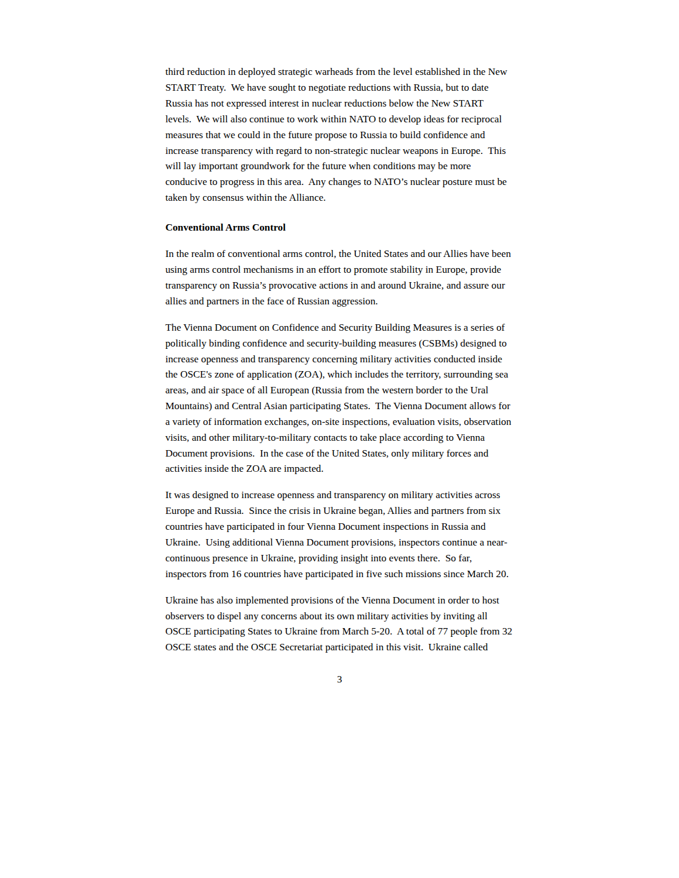third reduction in deployed strategic warheads from the level established in the New START Treaty. We have sought to negotiate reductions with Russia, but to date Russia has not expressed interest in nuclear reductions below the New START levels. We will also continue to work within NATO to develop ideas for reciprocal measures that we could in the future propose to Russia to build confidence and increase transparency with regard to non-strategic nuclear weapons in Europe. This will lay important groundwork for the future when conditions may be more conducive to progress in this area. Any changes to NATO’s nuclear posture must be taken by consensus within the Alliance.
Conventional Arms Control
In the realm of conventional arms control, the United States and our Allies have been using arms control mechanisms in an effort to promote stability in Europe, provide transparency on Russia’s provocative actions in and around Ukraine, and assure our allies and partners in the face of Russian aggression.
The Vienna Document on Confidence and Security Building Measures is a series of politically binding confidence and security-building measures (CSBMs) designed to increase openness and transparency concerning military activities conducted inside the OSCE's zone of application (ZOA), which includes the territory, surrounding sea areas, and air space of all European (Russia from the western border to the Ural Mountains) and Central Asian participating States. The Vienna Document allows for a variety of information exchanges, on-site inspections, evaluation visits, observation visits, and other military-to-military contacts to take place according to Vienna Document provisions. In the case of the United States, only military forces and activities inside the ZOA are impacted.
It was designed to increase openness and transparency on military activities across Europe and Russia. Since the crisis in Ukraine began, Allies and partners from six countries have participated in four Vienna Document inspections in Russia and Ukraine. Using additional Vienna Document provisions, inspectors continue a near-continuous presence in Ukraine, providing insight into events there. So far, inspectors from 16 countries have participated in five such missions since March 20.
Ukraine has also implemented provisions of the Vienna Document in order to host observers to dispel any concerns about its own military activities by inviting all OSCE participating States to Ukraine from March 5-20. A total of 77 people from 32 OSCE states and the OSCE Secretariat participated in this visit. Ukraine called
3